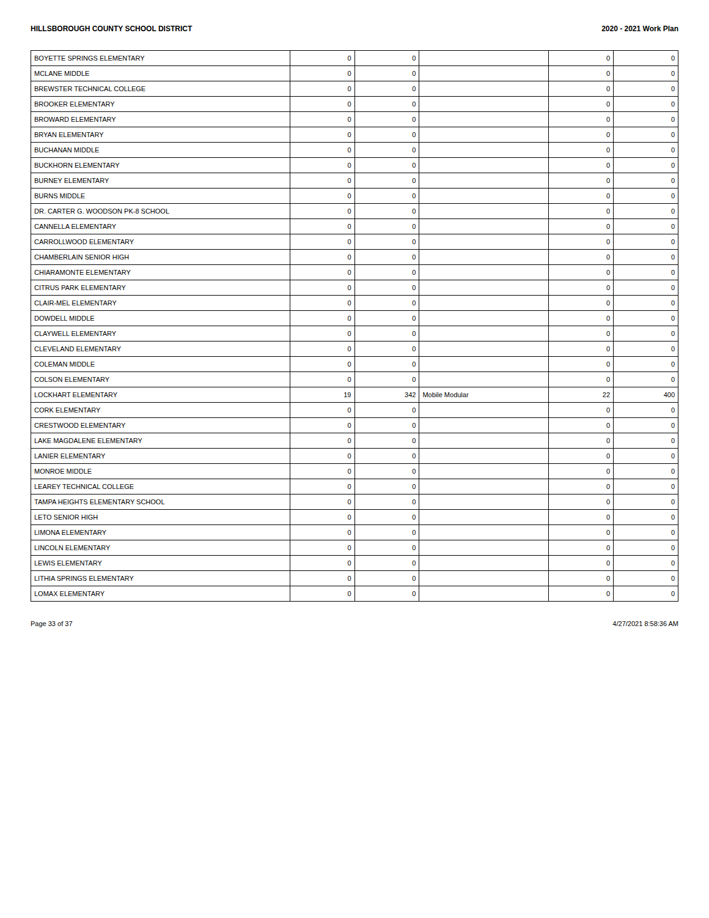HILLSBOROUGH COUNTY SCHOOL DISTRICT 2020 - 2021 Work Plan
| BOYETTE SPRINGS ELEMENTARY | 0 | 0 | | 0 | 0 |
| MCLANE MIDDLE | 0 | 0 | | 0 | 0 |
| BREWSTER TECHNICAL COLLEGE | 0 | 0 | | 0 | 0 |
| BROOKER ELEMENTARY | 0 | 0 | | 0 | 0 |
| BROWARD ELEMENTARY | 0 | 0 | | 0 | 0 |
| BRYAN ELEMENTARY | 0 | 0 | | 0 | 0 |
| BUCHANAN MIDDLE | 0 | 0 | | 0 | 0 |
| BUCKHORN ELEMENTARY | 0 | 0 | | 0 | 0 |
| BURNEY ELEMENTARY | 0 | 0 | | 0 | 0 |
| BURNS MIDDLE | 0 | 0 | | 0 | 0 |
| DR. CARTER G. WOODSON PK-8 SCHOOL | 0 | 0 | | 0 | 0 |
| CANNELLA ELEMENTARY | 0 | 0 | | 0 | 0 |
| CARROLLWOOD ELEMENTARY | 0 | 0 | | 0 | 0 |
| CHAMBERLAIN SENIOR HIGH | 0 | 0 | | 0 | 0 |
| CHIARAMONTE ELEMENTARY | 0 | 0 | | 0 | 0 |
| CITRUS PARK ELEMENTARY | 0 | 0 | | 0 | 0 |
| CLAIR-MEL ELEMENTARY | 0 | 0 | | 0 | 0 |
| DOWDELL MIDDLE | 0 | 0 | | 0 | 0 |
| CLAYWELL ELEMENTARY | 0 | 0 | | 0 | 0 |
| CLEVELAND ELEMENTARY | 0 | 0 | | 0 | 0 |
| COLEMAN MIDDLE | 0 | 0 | | 0 | 0 |
| COLSON ELEMENTARY | 0 | 0 | | 0 | 0 |
| LOCKHART ELEMENTARY | 19 | 342 | Mobile Modular | 22 | 400 |
| CORK ELEMENTARY | 0 | 0 | | 0 | 0 |
| CRESTWOOD ELEMENTARY | 0 | 0 | | 0 | 0 |
| LAKE MAGDALENE ELEMENTARY | 0 | 0 | | 0 | 0 |
| LANIER ELEMENTARY | 0 | 0 | | 0 | 0 |
| MONROE MIDDLE | 0 | 0 | | 0 | 0 |
| LEAREY TECHNICAL COLLEGE | 0 | 0 | | 0 | 0 |
| TAMPA HEIGHTS ELEMENTARY SCHOOL | 0 | 0 | | 0 | 0 |
| LETO SENIOR HIGH | 0 | 0 | | 0 | 0 |
| LIMONA ELEMENTARY | 0 | 0 | | 0 | 0 |
| LINCOLN ELEMENTARY | 0 | 0 | | 0 | 0 |
| LEWIS ELEMENTARY | 0 | 0 | | 0 | 0 |
| LITHIA SPRINGS ELEMENTARY | 0 | 0 | | 0 | 0 |
| LOMAX ELEMENTARY | 0 | 0 | | 0 | 0 |
Page 33 of 37 4/27/2021 8:58:36 AM